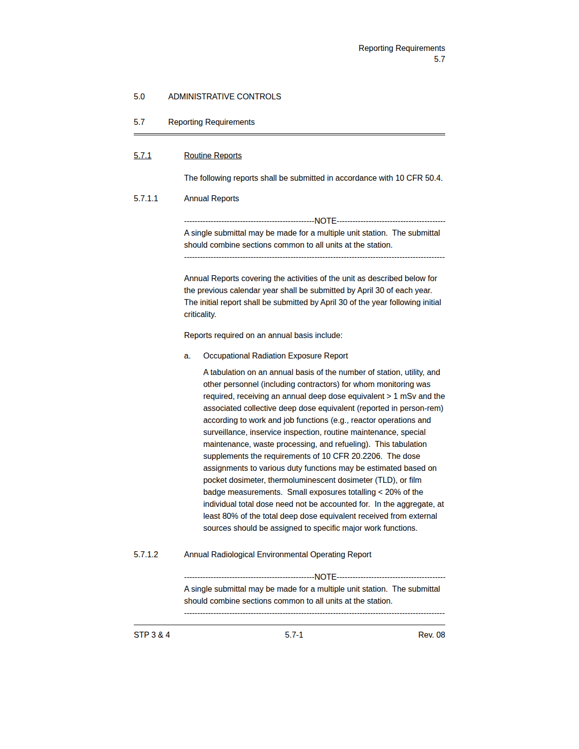Reporting Requirements
5.7
5.0 ADMINISTRATIVE CONTROLS
5.7 Reporting Requirements
5.7.1
Routine Reports
The following reports shall be submitted in accordance with 10 CFR 50.4.
5.7.1.1
Annual Reports
-------------------------------------------------NOTE-------------------------------------------------
A single submittal may be made for a multiple unit station. The submittal should combine sections common to all units at the station.
-----------------------------------------------------------------------------------------------------
Annual Reports covering the activities of the unit as described below for the previous calendar year shall be submitted by April 30 of each year. The initial report shall be submitted by April 30 of the year following initial criticality.
Reports required on an annual basis include:
a.
Occupational Radiation Exposure Report
A tabulation on an annual basis of the number of station, utility, and other personnel (including contractors) for whom monitoring was required, receiving an annual deep dose equivalent > 1 mSv and the associated collective deep dose equivalent (reported in person-rem) according to work and job functions (e.g., reactor operations and surveillance, inservice inspection, routine maintenance, special maintenance, waste processing, and refueling). This tabulation supplements the requirements of 10 CFR 20.2206. The dose assignments to various duty functions may be estimated based on pocket dosimeter, thermoluminescent dosimeter (TLD), or film badge measurements. Small exposures totalling < 20% of the individual total dose need not be accounted for. In the aggregate, at least 80% of the total deep dose equivalent received from external sources should be assigned to specific major work functions.
5.7.1.2
Annual Radiological Environmental Operating Report
-------------------------------------------------NOTE-------------------------------------------------
A single submittal may be made for a multiple unit station. The submittal should combine sections common to all units at the station.
-----------------------------------------------------------------------------------------------------
STP 3 & 4
5.7-1
Rev. 08